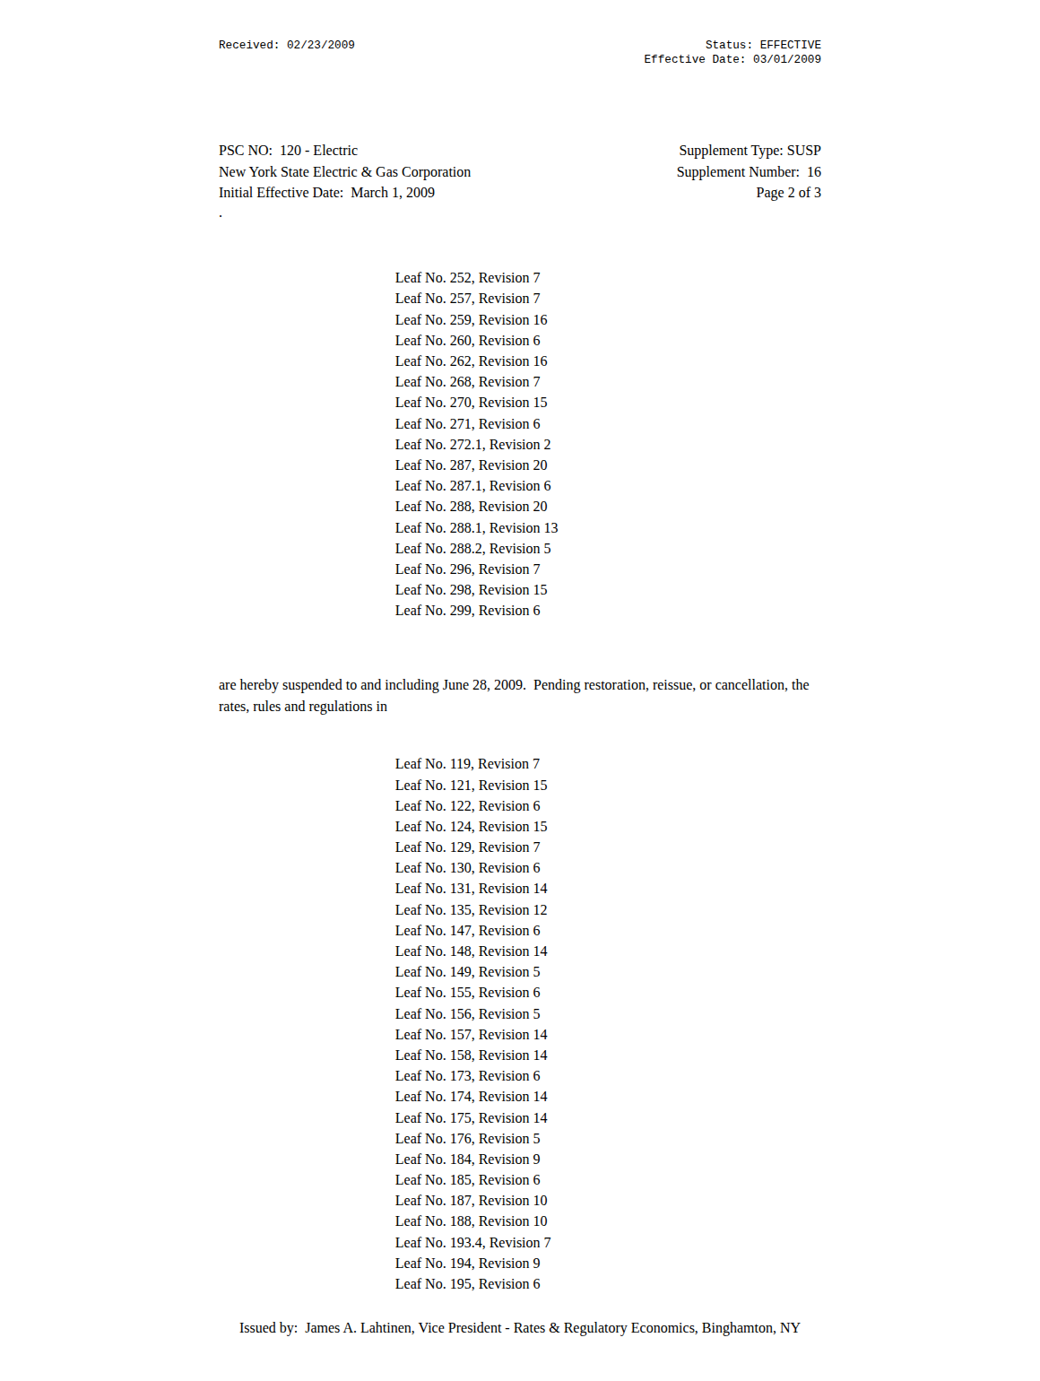Received: 02/23/2009
Status: EFFECTIVE
Effective Date: 03/01/2009
PSC NO: 120 - Electric
New York State Electric & Gas Corporation
Initial Effective Date: March 1, 2009
Supplement Type: SUSP
Supplement Number: 16
Page 2 of 3
.
Leaf No. 252, Revision 7
Leaf No. 257, Revision 7
Leaf No. 259, Revision 16
Leaf No. 260, Revision 6
Leaf No. 262, Revision 16
Leaf No. 268, Revision 7
Leaf No. 270, Revision 15
Leaf No. 271, Revision 6
Leaf No. 272.1, Revision 2
Leaf No. 287, Revision 20
Leaf No. 287.1, Revision 6
Leaf No. 288, Revision 20
Leaf No. 288.1, Revision 13
Leaf No. 288.2, Revision 5
Leaf No. 296, Revision 7
Leaf No. 298, Revision 15
Leaf No. 299, Revision 6
are hereby suspended to and including June 28, 2009. Pending restoration, reissue, or cancellation, the rates, rules and regulations in
Leaf No. 119, Revision 7
Leaf No. 121, Revision 15
Leaf No. 122, Revision 6
Leaf No. 124, Revision 15
Leaf No. 129, Revision 7
Leaf No. 130, Revision 6
Leaf No. 131, Revision 14
Leaf No. 135, Revision 12
Leaf No. 147, Revision 6
Leaf No. 148, Revision 14
Leaf No. 149, Revision 5
Leaf No. 155, Revision 6
Leaf No. 156, Revision 5
Leaf No. 157, Revision 14
Leaf No. 158, Revision 14
Leaf No. 173, Revision 6
Leaf No. 174, Revision 14
Leaf No. 175, Revision 14
Leaf No. 176, Revision 5
Leaf No. 184, Revision 9
Leaf No. 185, Revision 6
Leaf No. 187, Revision 10
Leaf No. 188, Revision 10
Leaf No. 193.4, Revision 7
Leaf No. 194, Revision 9
Leaf No. 195, Revision 6
Issued by: James A. Lahtinen, Vice President - Rates & Regulatory Economics, Binghamton, NY